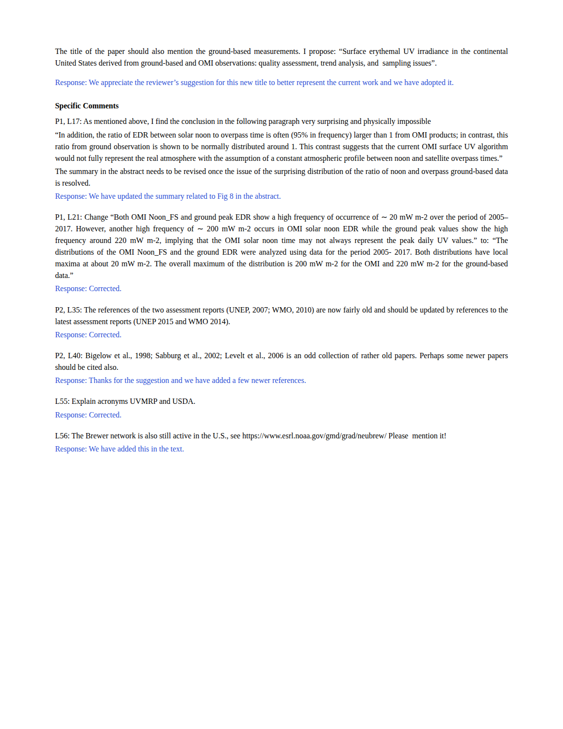The title of the paper should also mention the ground-based measurements. I propose: “Surface erythemal UV irradiance in the continental United States derived from ground-based and OMI observations: quality assessment, trend analysis, and sampling issues”.
Response: We appreciate the reviewer’s suggestion for this new title to better represent the current work and we have adopted it.
Specific Comments
P1, L17: As mentioned above, I find the conclusion in the following paragraph very surprising and physically impossible
“In addition, the ratio of EDR between solar noon to overpass time is often (95% in frequency) larger than 1 from OMI products; in contrast, this ratio from ground observation is shown to be normally distributed around 1. This contrast suggests that the current OMI surface UV algorithm would not fully represent the real atmosphere with the assumption of a constant atmospheric profile between noon and satellite overpass times.”
The summary in the abstract needs to be revised once the issue of the surprising distribution of the ratio of noon and overpass ground-based data is resolved.
Response: We have updated the summary related to Fig 8 in the abstract.
P1, L21: Change “Both OMI Noon_FS and ground peak EDR show a high frequency of occurrence of ∼ 20 mW m-2 over the period of 2005–2017. However, another high frequency of ∼ 200 mW m-2 occurs in OMI solar noon EDR while the ground peak values show the high frequency around 220 mW m-2, implying that the OMI solar noon time may not always represent the peak daily UV values.” to: “The distributions of the OMI Noon_FS and the ground EDR were analyzed using data for the period 2005- 2017. Both distributions have local maxima at about 20 mW m-2. The overall maximum of the distribution is 200 mW m-2 for the OMI and 220 mW m-2 for the ground-based data.”
Response: Corrected.
P2, L35: The references of the two assessment reports (UNEP, 2007; WMO, 2010) are now fairly old and should be updated by references to the latest assessment reports (UNEP 2015 and WMO 2014).
Response: Corrected.
P2, L40: Bigelow et al., 1998; Sabburg et al., 2002; Levelt et al., 2006 is an odd collection of rather old papers. Perhaps some newer papers should be cited also.
Response: Thanks for the suggestion and we have added a few newer references.
L55: Explain acronyms UVMRP and USDA.
Response: Corrected.
L56: The Brewer network is also still active in the U.S., see https://www.esrl.noaa.gov/gmd/grad/neubrew/ Please mention it!
Response: We have added this in the text.